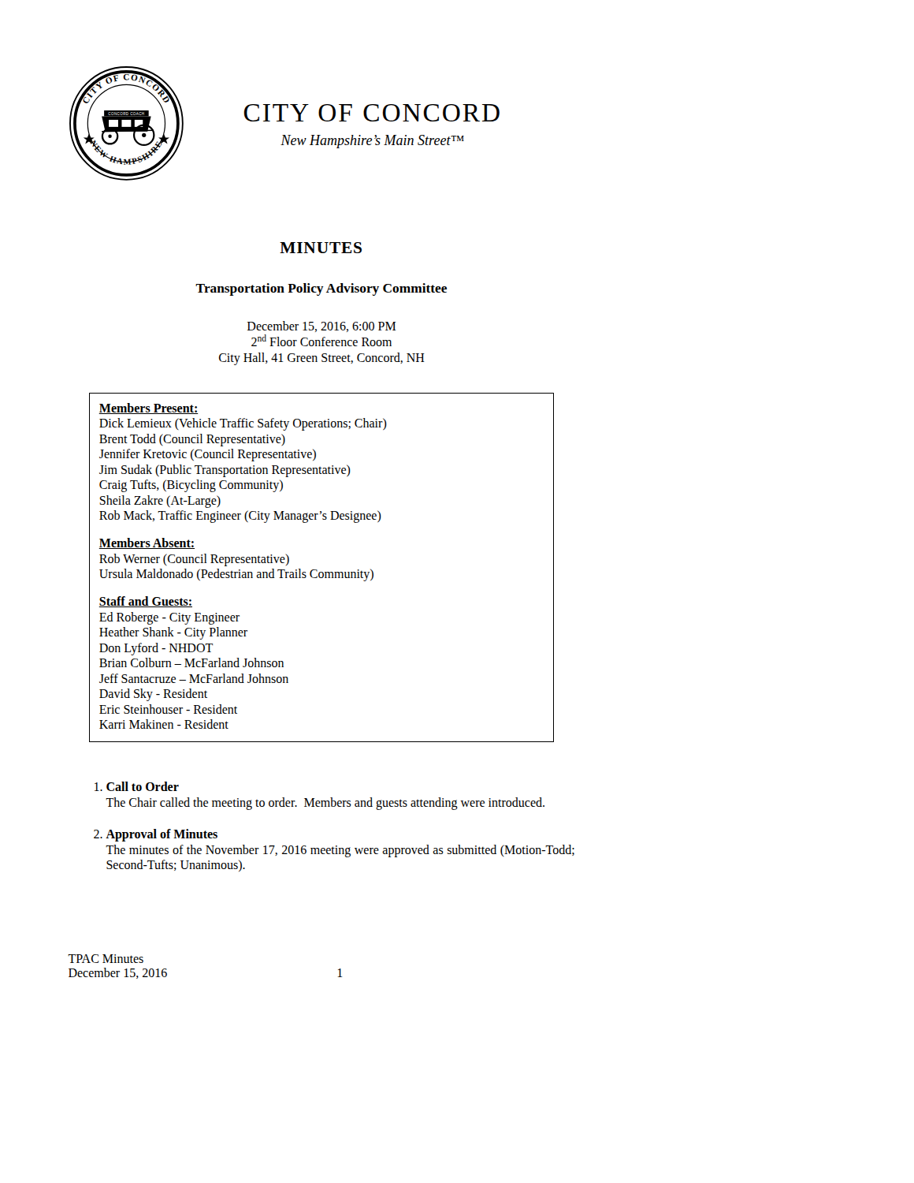CITY OF CONCORD NEW HAMPSHIRE CONCORD COACH
CITY OF CONCORD
New Hampshire’s Main Street™
MINUTES
Transportation Policy Advisory Committee
December 15, 2016, 6:00 PM
2nd Floor Conference Room
City Hall, 41 Green Street, Concord, NH
Members Present:
Dick Lemieux (Vehicle Traffic Safety Operations; Chair)
Brent Todd (Council Representative)
Jennifer Kretovic (Council Representative)
Jim Sudak (Public Transportation Representative)
Craig Tufts, (Bicycling Community)
Sheila Zakre (At-Large)
Rob Mack, Traffic Engineer (City Manager’s Designee)
Members Absent:
Rob Werner (Council Representative)
Ursula Maldonado (Pedestrian and Trails Community)
Staff and Guests:
Ed Roberge - City Engineer
Heather Shank - City Planner
Don Lyford - NHDOT
Brian Colburn – McFarland Johnson
Jeff Santacruze – McFarland Johnson
David Sky - Resident
Eric Steinhouser - Resident
Karri Makinen - Resident
Call to Order
The Chair called the meeting to order. Members and guests attending were introduced.
Approval of Minutes
The minutes of the November 17, 2016 meeting were approved as submitted (Motion-Todd; Second-Tufts; Unanimous).
TPAC Minutes
December 15, 2016 1